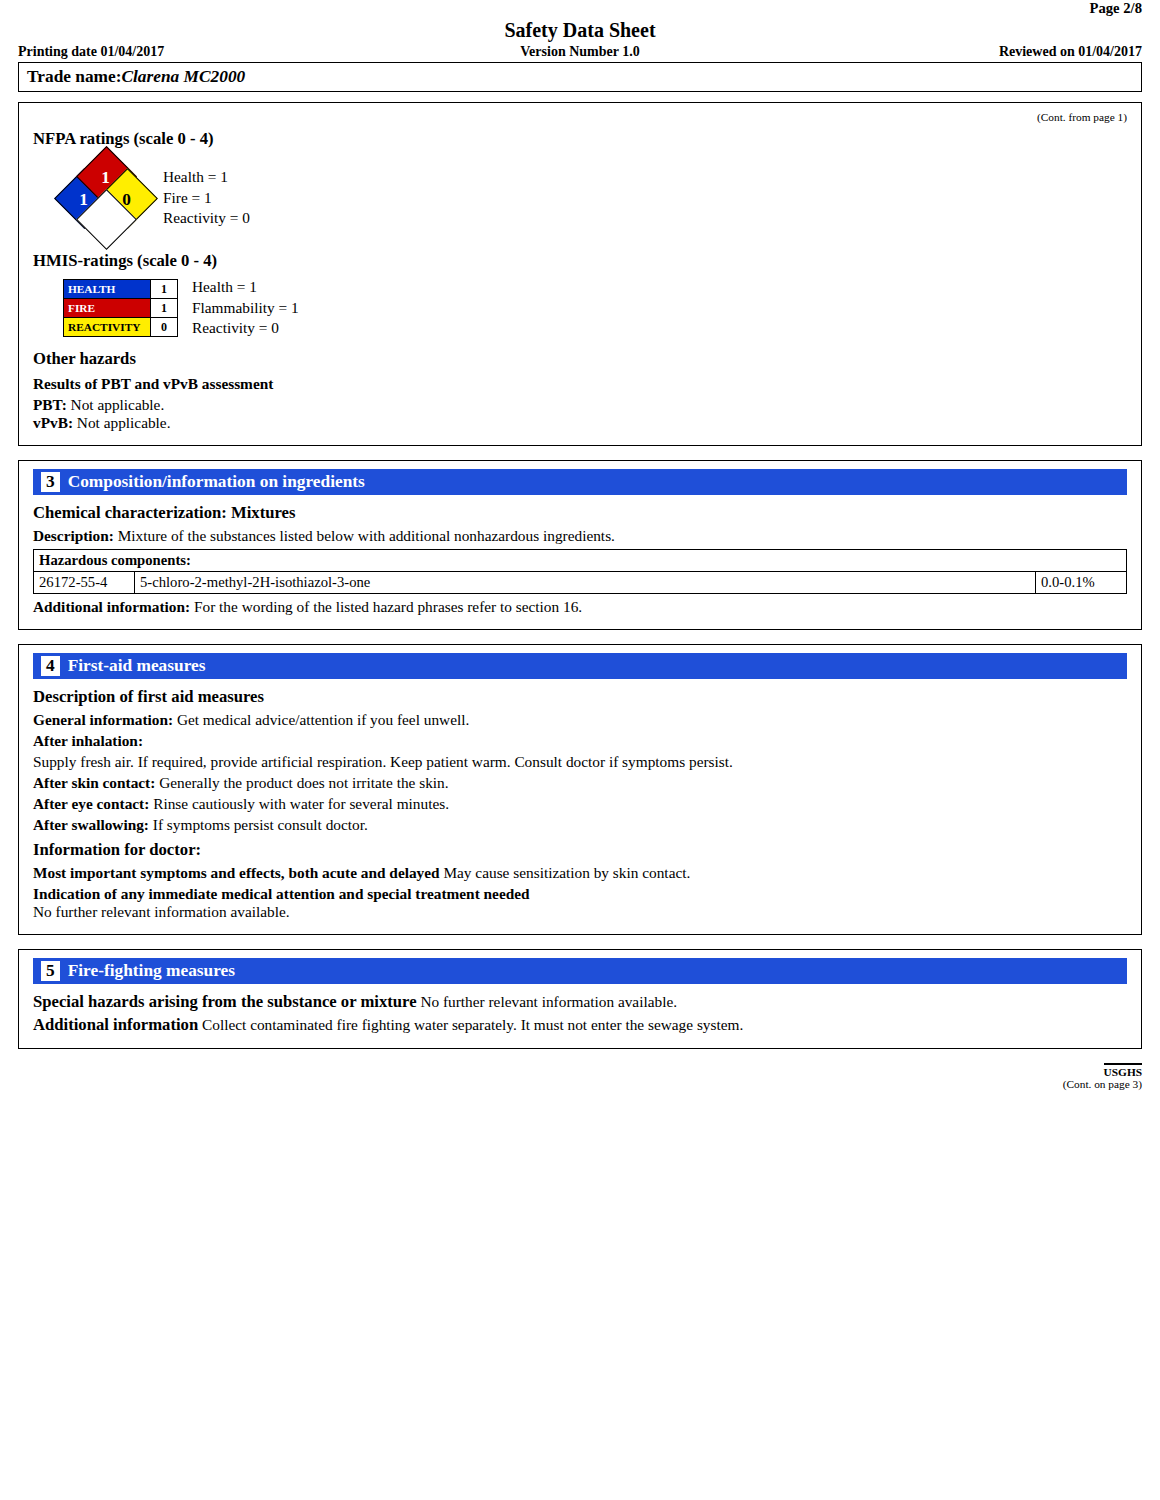Page 2/8
Safety Data Sheet
Printing date 01/04/2017
Version Number 1.0
Reviewed on 01/04/2017
Trade name:Clarena MC2000
(Cont. from page 1)
NFPA ratings (scale 0 - 4)
1
1
0
Health = 1
Fire = 1
Reactivity = 0
HMIS-ratings (scale 0 - 4)
| HEALTH | 1 |
| FIRE | 1 |
| REACTIVITY | 0 |
Health = 1
Flammability = 1
Reactivity = 0
Other hazards
Results of PBT and vPvB assessment
PBT: Not applicable.
vPvB: Not applicable.
3 Composition/information on ingredients
Chemical characterization: Mixtures
Description: Mixture of the substances listed below with additional nonhazardous ingredients.
| Hazardous components: |
| 26172-55-4 | 5-chloro-2-methyl-2H-isothiazol-3-one | 0.0-0.1% |
Additional information: For the wording of the listed hazard phrases refer to section 16.
4 First-aid measures
Description of first aid measures
General information: Get medical advice/attention if you feel unwell.
After inhalation:
Supply fresh air. If required, provide artificial respiration. Keep patient warm. Consult doctor if symptoms persist.
After skin contact: Generally the product does not irritate the skin.
After eye contact: Rinse cautiously with water for several minutes.
After swallowing: If symptoms persist consult doctor.
Information for doctor:
Most important symptoms and effects, both acute and delayed May cause sensitization by skin contact.
Indication of any immediate medical attention and special treatment needed
No further relevant information available.
5 Fire-fighting measures
Special hazards arising from the substance or mixture No further relevant information available.
Additional information Collect contaminated fire fighting water separately. It must not enter the sewage system.
USGHS (Cont. on page 3)